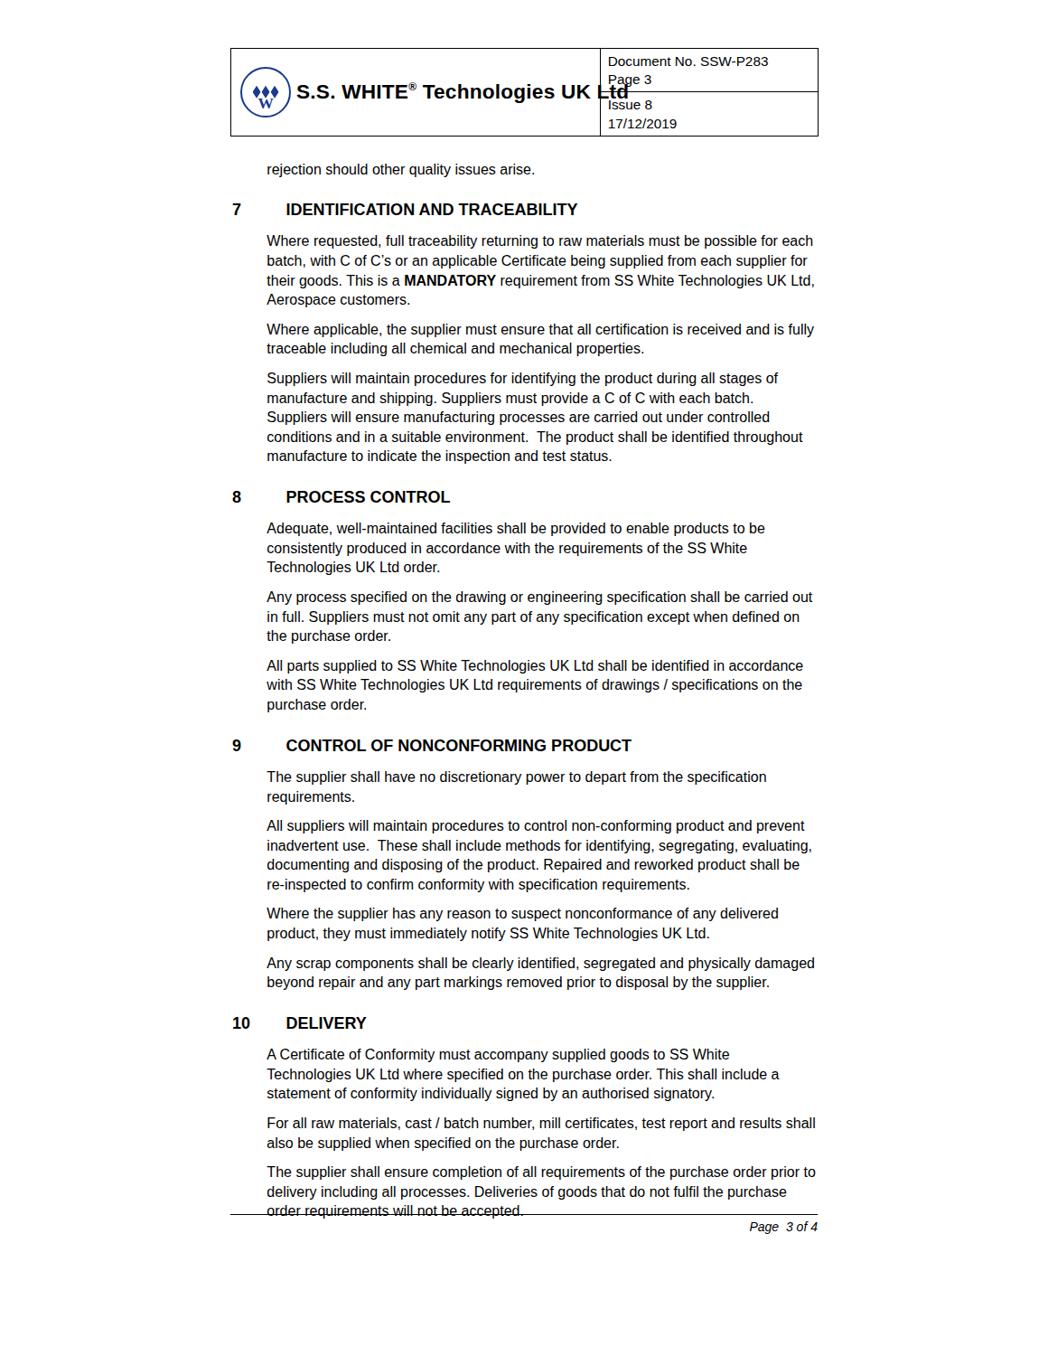W
S.S. WHITE® Technologies UK Ltd
Document No. SSW-P283 Page 3
Issue 8 17/12/2019
rejection should other quality issues arise.
7 IDENTIFICATION AND TRACEABILITY
Where requested, full traceability returning to raw materials must be possible for each batch, with C of C’s or an applicable Certificate being supplied from each supplier for their goods. This is a MANDATORY requirement from SS White Technologies UK Ltd, Aerospace customers.
Where applicable, the supplier must ensure that all certification is received and is fully traceable including all chemical and mechanical properties.
Suppliers will maintain procedures for identifying the product during all stages of manufacture and shipping. Suppliers must provide a C of C with each batch. Suppliers will ensure manufacturing processes are carried out under controlled conditions and in a suitable environment. The product shall be identified throughout manufacture to indicate the inspection and test status.
8 PROCESS CONTROL
Adequate, well-maintained facilities shall be provided to enable products to be consistently produced in accordance with the requirements of the SS White Technologies UK Ltd order.
Any process specified on the drawing or engineering specification shall be carried out in full. Suppliers must not omit any part of any specification except when defined on the purchase order.
All parts supplied to SS White Technologies UK Ltd shall be identified in accordance with SS White Technologies UK Ltd requirements of drawings / specifications on the purchase order.
9 CONTROL OF NONCONFORMING PRODUCT
The supplier shall have no discretionary power to depart from the specification requirements.
All suppliers will maintain procedures to control non-conforming product and prevent inadvertent use. These shall include methods for identifying, segregating, evaluating, documenting and disposing of the product. Repaired and reworked product shall be re-inspected to confirm conformity with specification requirements.
Where the supplier has any reason to suspect nonconformance of any delivered product, they must immediately notify SS White Technologies UK Ltd.
Any scrap components shall be clearly identified, segregated and physically damaged beyond repair and any part markings removed prior to disposal by the supplier.
10 DELIVERY
A Certificate of Conformity must accompany supplied goods to SS White Technologies UK Ltd where specified on the purchase order. This shall include a statement of conformity individually signed by an authorised signatory.
For all raw materials, cast / batch number, mill certificates, test report and results shall also be supplied when specified on the purchase order.
The supplier shall ensure completion of all requirements of the purchase order prior to delivery including all processes. Deliveries of goods that do not fulfil the purchase order requirements will not be accepted.
Page 3 of 4